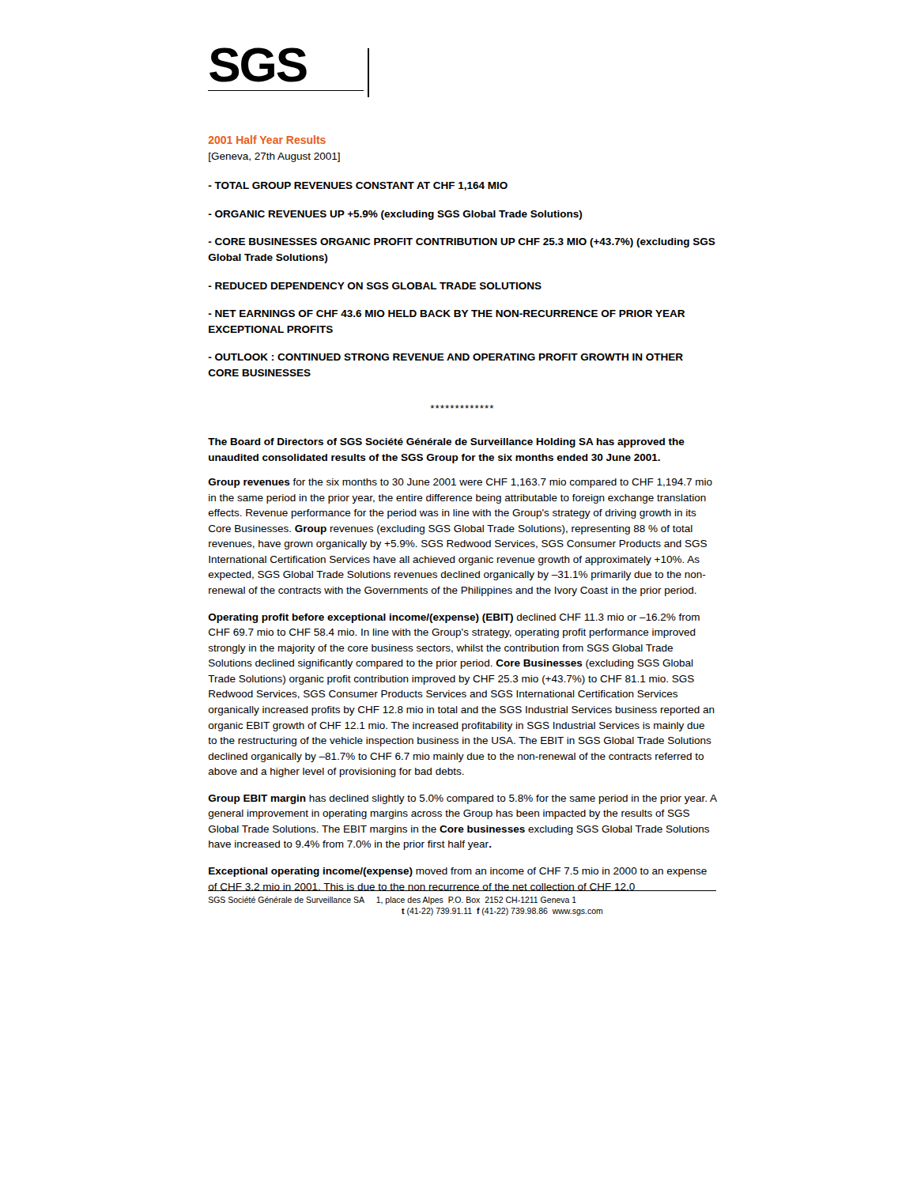SGS
2001 Half Year Results
[Geneva, 27th August 2001]
- TOTAL GROUP REVENUES CONSTANT AT CHF 1,164 MIO
- ORGANIC REVENUES UP +5.9% (excluding SGS Global Trade Solutions)
- CORE BUSINESSES ORGANIC PROFIT CONTRIBUTION UP CHF 25.3 MIO (+43.7%) (excluding SGS Global Trade Solutions)
- REDUCED DEPENDENCY ON SGS GLOBAL TRADE SOLUTIONS
- NET EARNINGS OF CHF 43.6 MIO HELD BACK BY THE NON-RECURRENCE OF PRIOR YEAR EXCEPTIONAL PROFITS
- OUTLOOK : CONTINUED STRONG REVENUE AND OPERATING PROFIT GROWTH IN OTHER CORE BUSINESSES
*************
The Board of Directors of SGS Société Générale de Surveillance Holding SA has approved the unaudited consolidated results of the SGS Group for the six months ended 30 June 2001.
Group revenues for the six months to 30 June 2001 were CHF 1,163.7 mio compared to CHF 1,194.7 mio in the same period in the prior year, the entire difference being attributable to foreign exchange translation effects. Revenue performance for the period was in line with the Group's strategy of driving growth in its Core Businesses. Group revenues (excluding SGS Global Trade Solutions), representing 88 % of total revenues, have grown organically by +5.9%. SGS Redwood Services, SGS Consumer Products and SGS International Certification Services have all achieved organic revenue growth of approximately +10%. As expected, SGS Global Trade Solutions revenues declined organically by –31.1% primarily due to the non-renewal of the contracts with the Governments of the Philippines and the Ivory Coast in the prior period.
Operating profit before exceptional income/(expense) (EBIT) declined CHF 11.3 mio or –16.2% from CHF 69.7 mio to CHF 58.4 mio. In line with the Group's strategy, operating profit performance improved strongly in the majority of the core business sectors, whilst the contribution from SGS Global Trade Solutions declined significantly compared to the prior period. Core Businesses (excluding SGS Global Trade Solutions) organic profit contribution improved by CHF 25.3 mio (+43.7%) to CHF 81.1 mio. SGS Redwood Services, SGS Consumer Products Services and SGS International Certification Services organically increased profits by CHF 12.8 mio in total and the SGS Industrial Services business reported an organic EBIT growth of CHF 12.1 mio. The increased profitability in SGS Industrial Services is mainly due to the restructuring of the vehicle inspection business in the USA. The EBIT in SGS Global Trade Solutions declined organically by –81.7% to CHF 6.7 mio mainly due to the non-renewal of the contracts referred to above and a higher level of provisioning for bad debts.
Group EBIT margin has declined slightly to 5.0% compared to 5.8% for the same period in the prior year. A general improvement in operating margins across the Group has been impacted by the results of SGS Global Trade Solutions. The EBIT margins in the Core businesses excluding SGS Global Trade Solutions have increased to 9.4% from 7.0% in the prior first half year.
Exceptional operating income/(expense) moved from an income of CHF 7.5 mio in 2000 to an expense of CHF 3.2 mio in 2001. This is due to the non recurrence of the net collection of CHF 12.0
SGS Société Générale de Surveillance SA 1, place des Alpes P.O. Box 2152 CH-1211 Geneva 1 t (41-22) 739.91.11 f (41-22) 739.98.86 www.sgs.com